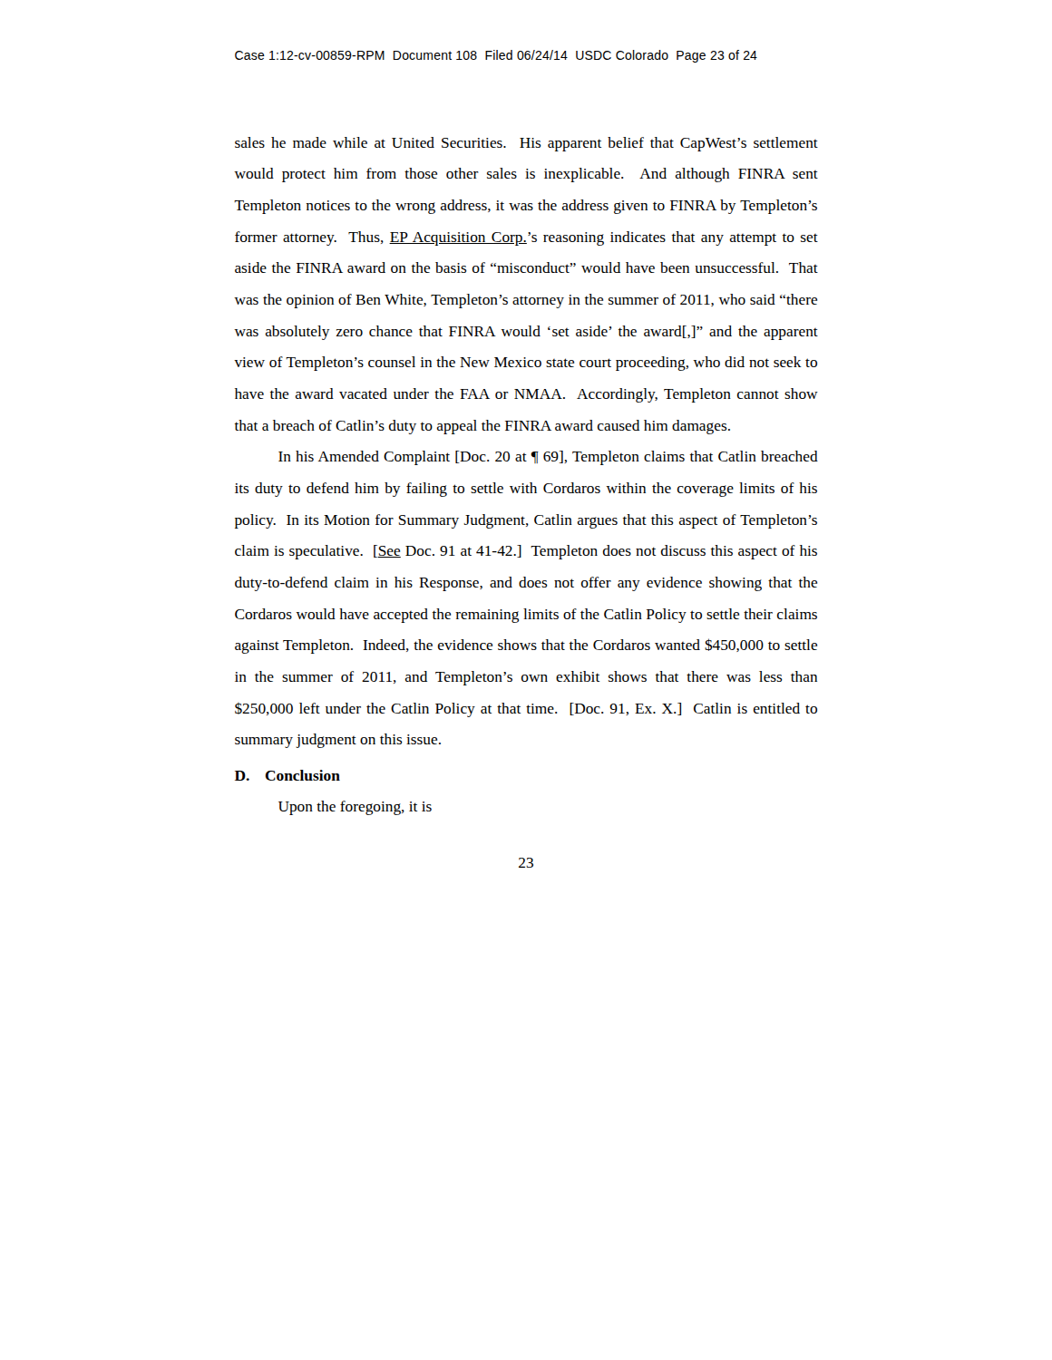Case 1:12-cv-00859-RPM Document 108 Filed 06/24/14 USDC Colorado Page 23 of 24
sales he made while at United Securities. His apparent belief that CapWest’s settlement would protect him from those other sales is inexplicable. And although FINRA sent Templeton notices to the wrong address, it was the address given to FINRA by Templeton’s former attorney. Thus, EP Acquisition Corp.’s reasoning indicates that any attempt to set aside the FINRA award on the basis of “misconduct” would have been unsuccessful. That was the opinion of Ben White, Templeton’s attorney in the summer of 2011, who said “there was absolutely zero chance that FINRA would ‘set aside’ the award[,]” and the apparent view of Templeton’s counsel in the New Mexico state court proceeding, who did not seek to have the award vacated under the FAA or NMAA. Accordingly, Templeton cannot show that a breach of Catlin’s duty to appeal the FINRA award caused him damages.
In his Amended Complaint [Doc. 20 at ¶ 69], Templeton claims that Catlin breached its duty to defend him by failing to settle with Cordaros within the coverage limits of his policy. In its Motion for Summary Judgment, Catlin argues that this aspect of Templeton’s claim is speculative. [See Doc. 91 at 41-42.] Templeton does not discuss this aspect of his duty-to-defend claim in his Response, and does not offer any evidence showing that the Cordaros would have accepted the remaining limits of the Catlin Policy to settle their claims against Templeton. Indeed, the evidence shows that the Cordaros wanted $450,000 to settle in the summer of 2011, and Templeton’s own exhibit shows that there was less than $250,000 left under the Catlin Policy at that time. [Doc. 91, Ex. X.] Catlin is entitled to summary judgment on this issue.
D. Conclusion
Upon the foregoing, it is
23